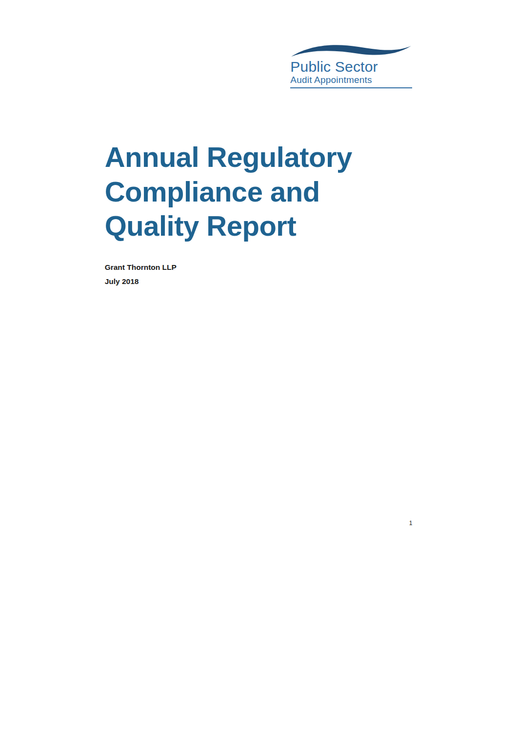Public Sector Audit Appointments
Annual Regulatory Compliance and Quality Report
Grant Thornton LLP
July 2018
1